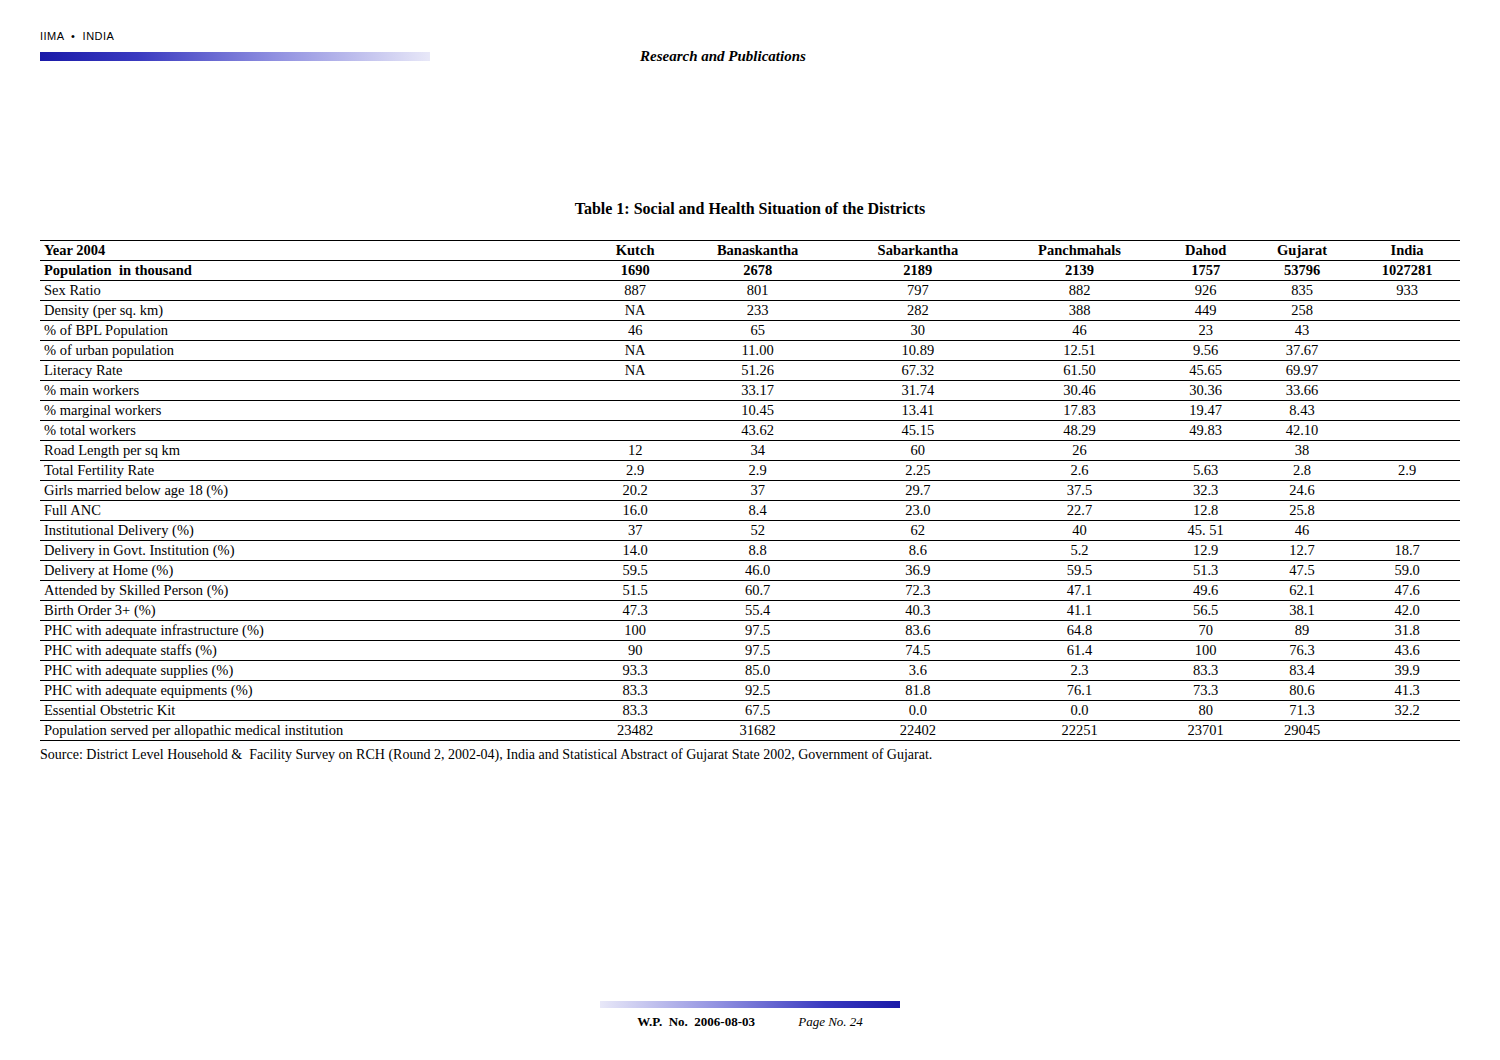IIMA • INDIA
Research and Publications
Table 1: Social and Health Situation of the Districts
| Year 2004 | Kutch | Banaskantha | Sabarkantha | Panchmahals | Dahod | Gujarat | India |
| --- | --- | --- | --- | --- | --- | --- | --- |
| Population in thousand | 1690 | 2678 | 2189 | 2139 | 1757 | 53796 | 1027281 |
| Sex Ratio | 887 | 801 | 797 | 882 | 926 | 835 | 933 |
| Density (per sq. km) | NA | 233 | 282 | 388 | 449 | 258 | |
| % of BPL Population | 46 | 65 | 30 | 46 | 23 | 43 | |
| % of urban population | NA | 11.00 | 10.89 | 12.51 | 9.56 | 37.67 | |
| Literacy Rate | NA | 51.26 | 67.32 | 61.50 | 45.65 | 69.97 | |
| % main workers | | 33.17 | 31.74 | 30.46 | 30.36 | 33.66 | |
| % marginal workers | | 10.45 | 13.41 | 17.83 | 19.47 | 8.43 | |
| % total workers | | 43.62 | 45.15 | 48.29 | 49.83 | 42.10 | |
| Road Length per sq km | 12 | 34 | 60 | 26 | | 38 | |
| Total Fertility Rate | 2.9 | 2.9 | 2.25 | 2.6 | 5.63 | 2.8 | 2.9 |
| Girls married below age 18 (%) | 20.2 | 37 | 29.7 | 37.5 | 32.3 | 24.6 | |
| Full ANC | 16.0 | 8.4 | 23.0 | 22.7 | 12.8 | 25.8 | |
| Institutional Delivery (%) | 37 | 52 | 62 | 40 | 45. 51 | 46 | |
| Delivery in Govt. Institution (%) | 14.0 | 8.8 | 8.6 | 5.2 | 12.9 | 12.7 | 18.7 |
| Delivery at Home (%) | 59.5 | 46.0 | 36.9 | 59.5 | 51.3 | 47.5 | 59.0 |
| Attended by Skilled Person (%) | 51.5 | 60.7 | 72.3 | 47.1 | 49.6 | 62.1 | 47.6 |
| Birth Order 3+ (%) | 47.3 | 55.4 | 40.3 | 41.1 | 56.5 | 38.1 | 42.0 |
| PHC with adequate infrastructure (%) | 100 | 97.5 | 83.6 | 64.8 | 70 | 89 | 31.8 |
| PHC with adequate staffs (%) | 90 | 97.5 | 74.5 | 61.4 | 100 | 76.3 | 43.6 |
| PHC with adequate supplies (%) | 93.3 | 85.0 | 3.6 | 2.3 | 83.3 | 83.4 | 39.9 |
| PHC with adequate equipments (%) | 83.3 | 92.5 | 81.8 | 76.1 | 73.3 | 80.6 | 41.3 |
| Essential Obstetric Kit | 83.3 | 67.5 | 0.0 | 0.0 | 80 | 71.3 | 32.2 |
| Population served per allopathic medical institution | 23482 | 31682 | 22402 | 22251 | 23701 | 29045 | |
Source: District Level Household & Facility Survey on RCH (Round 2, 2002-04), India and Statistical Abstract of Gujarat State 2002, Government of Gujarat.
W.P. No. 2006-08-03 Page No. 24